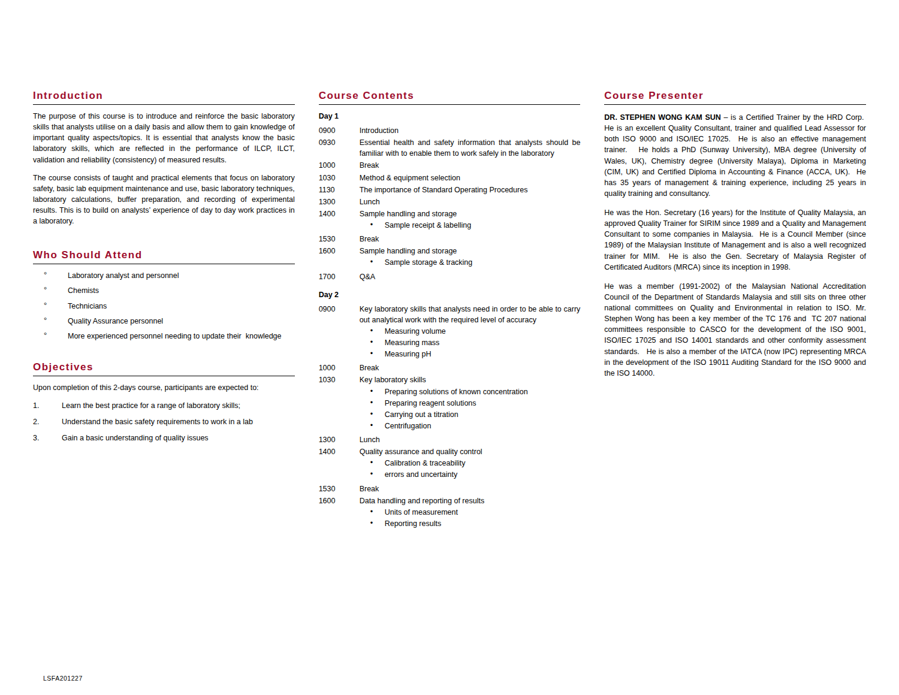Introduction
The purpose of this course is to introduce and reinforce the basic laboratory skills that analysts utilise on a daily basis and allow them to gain knowledge of important quality aspects/topics. It is essential that analysts know the basic laboratory skills, which are reflected in the performance of ILCP, ILCT, validation and reliability (consistency) of measured results.
The course consists of taught and practical elements that focus on laboratory safety, basic lab equipment maintenance and use, basic laboratory techniques, laboratory calculations, buffer preparation, and recording of experimental results. This is to build on analysts’ experience of day to day work practices in a laboratory.
Who Should Attend
Laboratory analyst and personnel
Chemists
Technicians
Quality Assurance personnel
More experienced personnel needing to update their knowledge
Objectives
Upon completion of this 2-days course, participants are expected to:
Learn the best practice for a range of laboratory skills;
Understand the basic safety requirements to work in a lab
Gain a basic understanding of quality issues
Course Contents
Day 1
| 0900 | Introduction |
| 0930 | Essential health and safety information that analysts should be familiar with to enable them to work safely in the laboratory |
| 1000 | Break |
| 1030 | Method & equipment selection |
| 1130 | The importance of Standard Operating Procedures |
| 1300 | Lunch |
| 1400 | Sample handling and storage Sample receipt & labelling |
| 1530 | Break |
| 1600 | Sample handling and storage Sample storage & tracking |
| 1700 | Q&A |
Day 2
| 0900 | Key laboratory skills that analysts need in order to be able to carry out analytical work with the required level of accuracy Measuring volume Measuring mass Measuring pH |
| 1000 | Break |
| 1030 | Key laboratory skills Preparing solutions of known concentration Preparing reagent solutions Carrying out a titration Centrifugation |
| 1300 | Lunch |
| 1400 | Quality assurance and quality control Calibration & traceability errors and uncertainty |
| 1530 | Break |
| 1600 | Data handling and reporting of results Units of measurement Reporting results |
Course Presenter
DR. STEPHEN WONG KAM SUN – is a Certified Trainer by the HRD Corp. He is an excellent Quality Consultant, trainer and qualified Lead Assessor for both ISO 9000 and ISO/IEC 17025. He is also an effective management trainer. He holds a PhD (Sunway University), MBA degree (University of Wales, UK), Chemistry degree (University Malaya), Diploma in Marketing (CIM, UK) and Certified Diploma in Accounting & Finance (ACCA, UK). He has 35 years of management & training experience, including 25 years in quality training and consultancy.
He was the Hon. Secretary (16 years) for the Institute of Quality Malaysia, an approved Quality Trainer for SIRIM since 1989 and a Quality and Management Consultant to some companies in Malaysia. He is a Council Member (since 1989) of the Malaysian Institute of Management and is also a well recognized trainer for MIM. He is also the Gen. Secretary of Malaysia Register of Certificated Auditors (MRCA) since its inception in 1998.
He was a member (1991-2002) of the Malaysian National Accreditation Council of the Department of Standards Malaysia and still sits on three other national committees on Quality and Environmental in relation to ISO. Mr. Stephen Wong has been a key member of the TC 176 and TC 207 national committees responsible to CASCO for the development of the ISO 9001, ISO/IEC 17025 and ISO 14001 standards and other conformity assessment standards. He is also a member of the IATCA (now IPC) representing MRCA in the development of the ISO 19011 Auditing Standard for the ISO 9000 and the ISO 14000.
LSFA201227